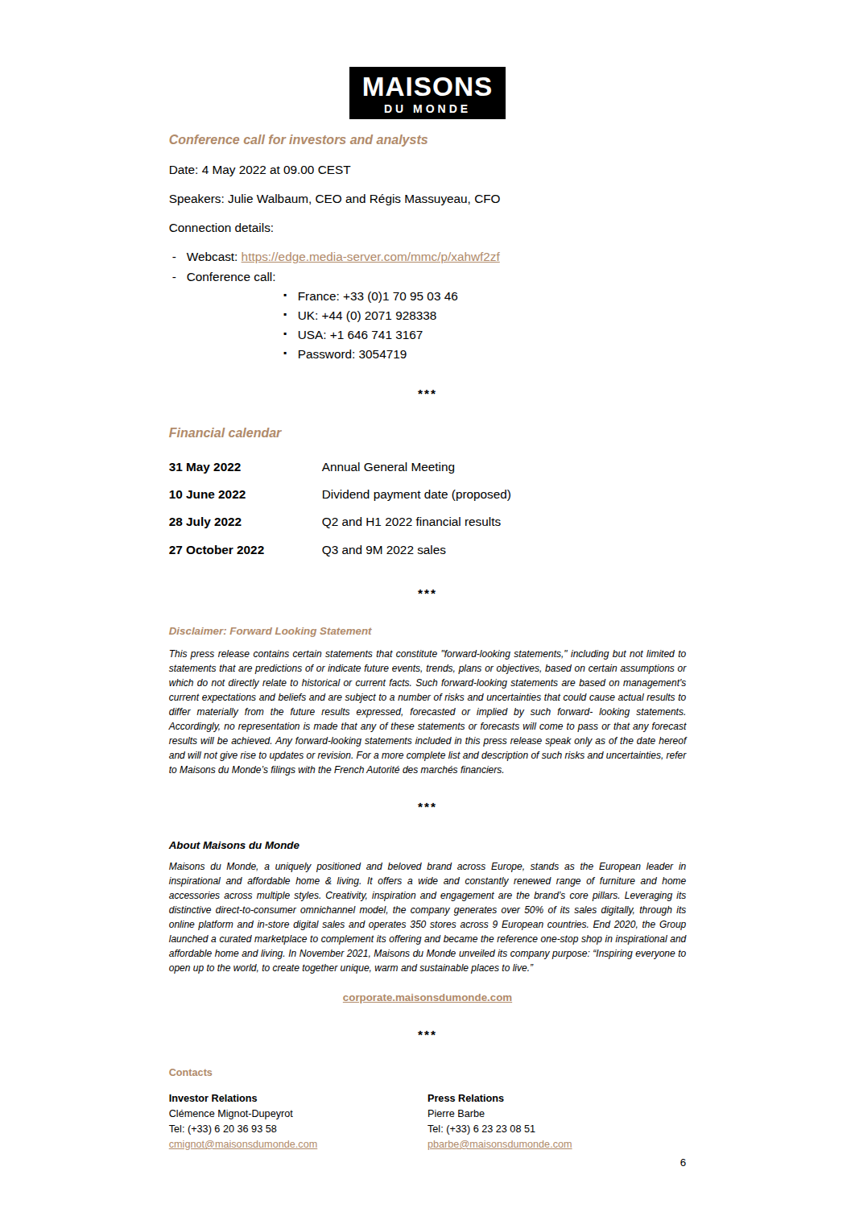MAISONS
DU MONDE
Conference call for investors and analysts
Date: 4 May 2022 at 09.00 CEST
Speakers: Julie Walbaum, CEO and Régis Massuyeau, CFO
Connection details:
Webcast: https://edge.media-server.com/mmc/p/xahwf2zf
Conference call:
France: +33 (0)1 70 95 03 46
UK: +44 (0) 2071 928338
USA: +1 646 741 3167
Password: 3054719
***
Financial calendar
| 31 May 2022 | Annual General Meeting |
| 10 June 2022 | Dividend payment date (proposed) |
| 28 July 2022 | Q2 and H1 2022 financial results |
| 27 October 2022 | Q3 and 9M 2022 sales |
***
Disclaimer: Forward Looking Statement
This press release contains certain statements that constitute "forward-looking statements," including but not limited to statements that are predictions of or indicate future events, trends, plans or objectives, based on certain assumptions or which do not directly relate to historical or current facts. Such forward-looking statements are based on management's current expectations and beliefs and are subject to a number of risks and uncertainties that could cause actual results to differ materially from the future results expressed, forecasted or implied by such forward- looking statements. Accordingly, no representation is made that any of these statements or forecasts will come to pass or that any forecast results will be achieved. Any forward-looking statements included in this press release speak only as of the date hereof and will not give rise to updates or revision. For a more complete list and description of such risks and uncertainties, refer to Maisons du Monde’s filings with the French Autorité des marchés financiers.
***
About Maisons du Monde
Maisons du Monde, a uniquely positioned and beloved brand across Europe, stands as the European leader in inspirational and affordable home & living. It offers a wide and constantly renewed range of furniture and home accessories across multiple styles. Creativity, inspiration and engagement are the brand’s core pillars. Leveraging its distinctive direct-to-consumer omnichannel model, the company generates over 50% of its sales digitally, through its online platform and in-store digital sales and operates 350 stores across 9 European countries. End 2020, the Group launched a curated marketplace to complement its offering and became the reference one-stop shop in inspirational and affordable home and living. In November 2021, Maisons du Monde unveiled its company purpose: “Inspiring everyone to open up to the world, to create together unique, warm and sustainable places to live.”
corporate.maisonsdumonde.com
***
Contacts
| Investor Relations Clémence Mignot-Dupeyrot Tel: (+33) 6 20 36 93 58 cmignot@maisonsdumonde.com | Press Relations Pierre Barbe Tel: (+33) 6 23 23 08 51 pbarbe@maisonsdumonde.com |
6